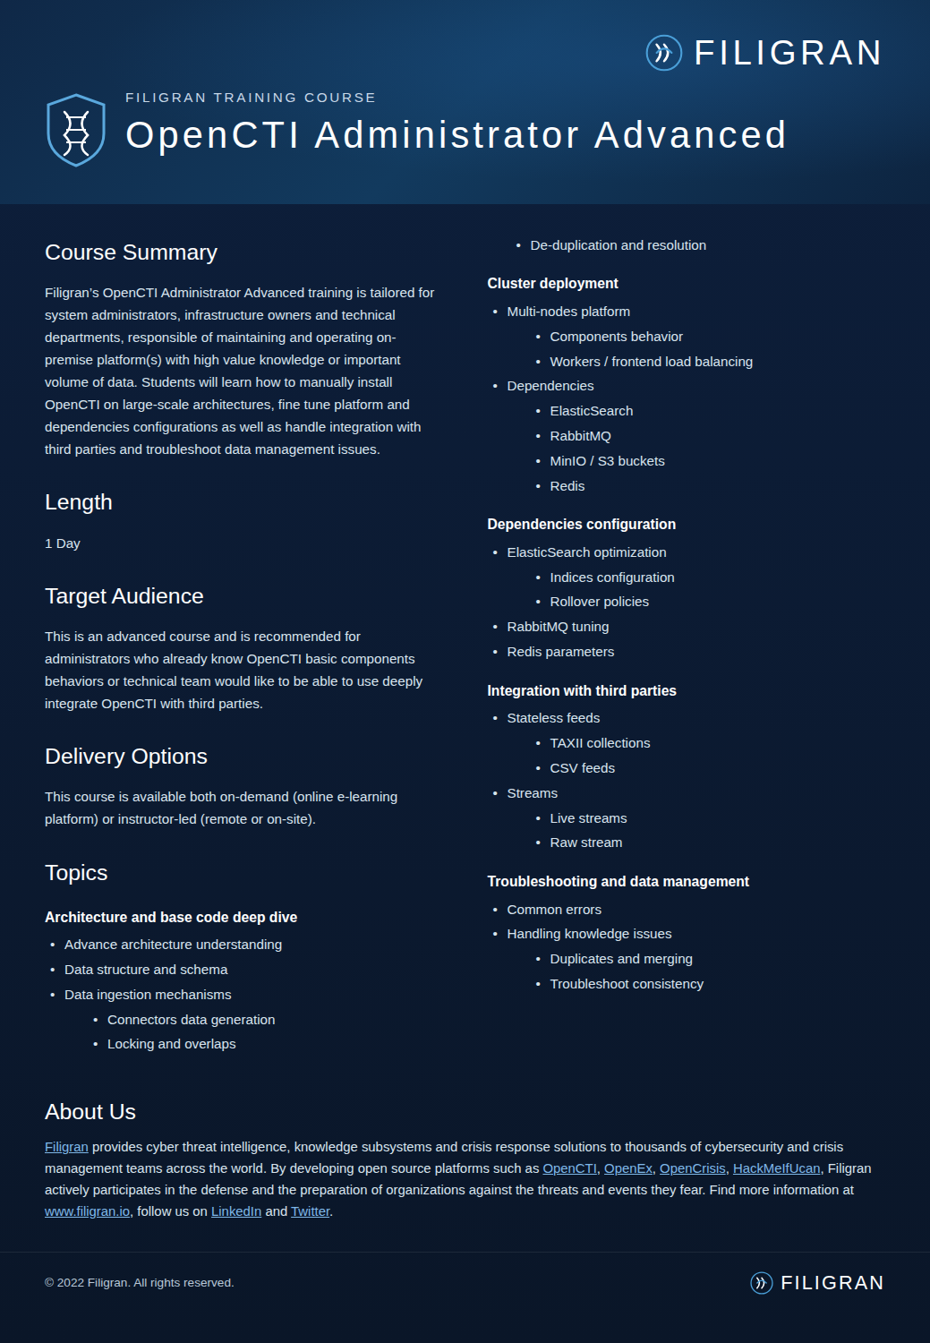FILIGRAN
FILIGRAN TRAINING COURSE
OpenCTI Administrator Advanced
Course Summary
Filigran’s OpenCTI Administrator Advanced training is tailored for system administrators, infrastructure owners and technical departments, responsible of maintaining and operating on-premise platform(s) with high value knowledge or important volume of data. Students will learn how to manually install OpenCTI on large-scale architectures, fine tune platform and dependencies configurations as well as handle integration with third parties and troubleshoot data management issues.
Length
1 Day
Target Audience
This is an advanced course and is recommended for administrators who already know OpenCTI basic components behaviors or technical team would like to be able to use deeply integrate OpenCTI with third parties.
Delivery Options
This course is available both on-demand (online e-learning platform) or instructor-led (remote or on-site).
Topics
Architecture and base code deep dive
Advance architecture understanding
Data structure and schema
Data ingestion mechanisms
Connectors data generation
Locking and overlaps
De-duplication and resolution
Cluster deployment
Multi-nodes platform
Components behavior
Workers / frontend load balancing
Dependencies
ElasticSearch
RabbitMQ
MinIO / S3 buckets
Redis
Dependencies configuration
ElasticSearch optimization
Indices configuration
Rollover policies
RabbitMQ tuning
Redis parameters
Integration with third parties
Stateless feeds
TAXII collections
CSV feeds
Streams
Live streams
Raw stream
Troubleshooting and data management
Common errors
Handling knowledge issues
Duplicates and merging
Troubleshoot consistency
About Us
Filigran provides cyber threat intelligence, knowledge subsystems and crisis response solutions to thousands of cybersecurity and crisis management teams across the world. By developing open source platforms such as OpenCTI, OpenEx, OpenCrisis, HackMeIfUcan, Filigran actively participates in the defense and the preparation of organizations against the threats and events they fear. Find more information at www.filigran.io, follow us on LinkedIn and Twitter.
© 2022 Filigran. All rights reserved.
FILIGRAN